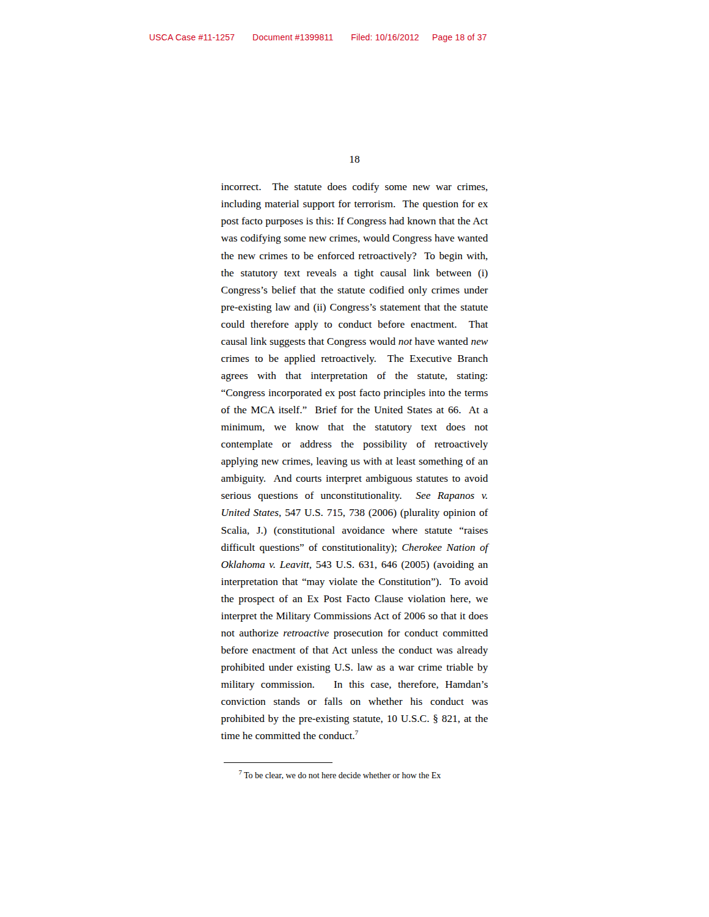USCA Case #11-1257 Document #1399811 Filed: 10/16/2012 Page 18 of 37
18
incorrect. The statute does codify some new war crimes, including material support for terrorism. The question for ex post facto purposes is this: If Congress had known that the Act was codifying some new crimes, would Congress have wanted the new crimes to be enforced retroactively? To begin with, the statutory text reveals a tight causal link between (i) Congress’s belief that the statute codified only crimes under pre-existing law and (ii) Congress’s statement that the statute could therefore apply to conduct before enactment. That causal link suggests that Congress would not have wanted new crimes to be applied retroactively. The Executive Branch agrees with that interpretation of the statute, stating: “Congress incorporated ex post facto principles into the terms of the MCA itself.” Brief for the United States at 66. At a minimum, we know that the statutory text does not contemplate or address the possibility of retroactively applying new crimes, leaving us with at least something of an ambiguity. And courts interpret ambiguous statutes to avoid serious questions of unconstitutionality. See Rapanos v. United States, 547 U.S. 715, 738 (2006) (plurality opinion of Scalia, J.) (constitutional avoidance where statute “raises difficult questions” of constitutionality); Cherokee Nation of Oklahoma v. Leavitt, 543 U.S. 631, 646 (2005) (avoiding an interpretation that “may violate the Constitution”). To avoid the prospect of an Ex Post Facto Clause violation here, we interpret the Military Commissions Act of 2006 so that it does not authorize retroactive prosecution for conduct committed before enactment of that Act unless the conduct was already prohibited under existing U.S. law as a war crime triable by military commission. In this case, therefore, Hamdan’s conviction stands or falls on whether his conduct was prohibited by the pre-existing statute, 10 U.S.C. § 821, at the time he committed the conduct.7
7 To be clear, we do not here decide whether or how the Ex